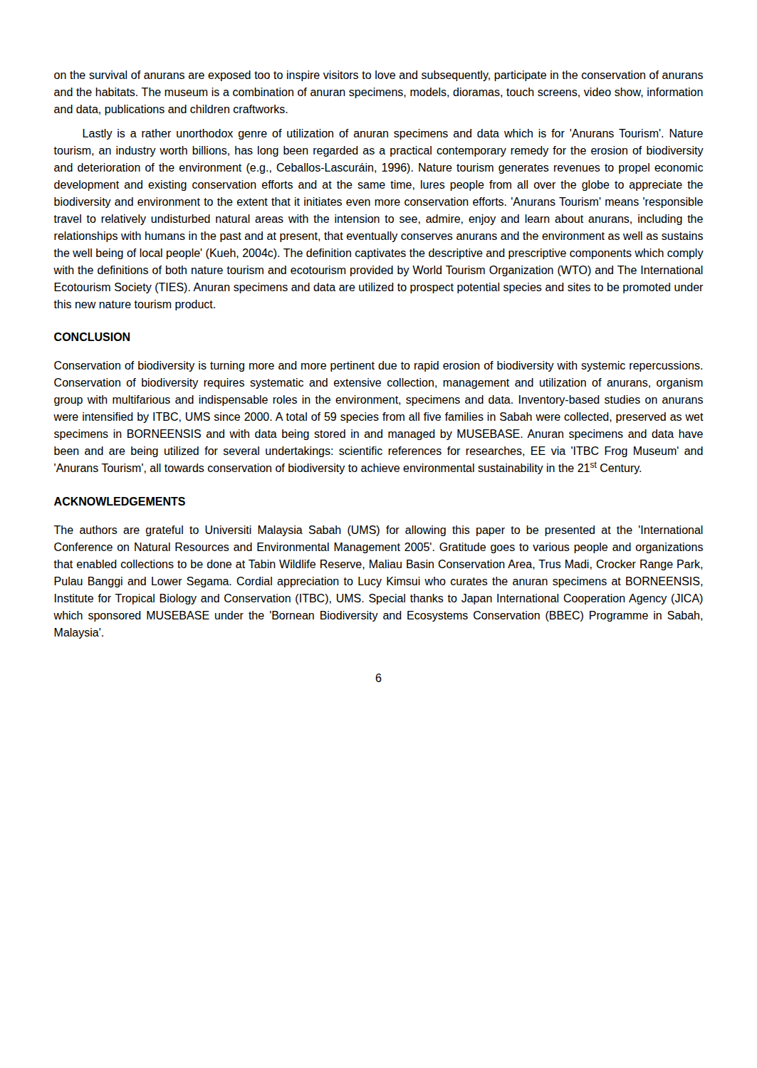on the survival of anurans are exposed too to inspire visitors to love and subsequently, participate in the conservation of anurans and the habitats. The museum is a combination of anuran specimens, models, dioramas, touch screens, video show, information and data, publications and children craftworks.
Lastly is a rather unorthodox genre of utilization of anuran specimens and data which is for 'Anurans Tourism'. Nature tourism, an industry worth billions, has long been regarded as a practical contemporary remedy for the erosion of biodiversity and deterioration of the environment (e.g., Ceballos-Lascuráin, 1996). Nature tourism generates revenues to propel economic development and existing conservation efforts and at the same time, lures people from all over the globe to appreciate the biodiversity and environment to the extent that it initiates even more conservation efforts. 'Anurans Tourism' means 'responsible travel to relatively undisturbed natural areas with the intension to see, admire, enjoy and learn about anurans, including the relationships with humans in the past and at present, that eventually conserves anurans and the environment as well as sustains the well being of local people' (Kueh, 2004c). The definition captivates the descriptive and prescriptive components which comply with the definitions of both nature tourism and ecotourism provided by World Tourism Organization (WTO) and The International Ecotourism Society (TIES). Anuran specimens and data are utilized to prospect potential species and sites to be promoted under this new nature tourism product.
CONCLUSION
Conservation of biodiversity is turning more and more pertinent due to rapid erosion of biodiversity with systemic repercussions. Conservation of biodiversity requires systematic and extensive collection, management and utilization of anurans, organism group with multifarious and indispensable roles in the environment, specimens and data. Inventory-based studies on anurans were intensified by ITBC, UMS since 2000. A total of 59 species from all five families in Sabah were collected, preserved as wet specimens in BORNEENSIS and with data being stored in and managed by MUSEBASE. Anuran specimens and data have been and are being utilized for several undertakings: scientific references for researches, EE via 'ITBC Frog Museum' and 'Anurans Tourism', all towards conservation of biodiversity to achieve environmental sustainability in the 21st Century.
ACKNOWLEDGEMENTS
The authors are grateful to Universiti Malaysia Sabah (UMS) for allowing this paper to be presented at the 'International Conference on Natural Resources and Environmental Management 2005'. Gratitude goes to various people and organizations that enabled collections to be done at Tabin Wildlife Reserve, Maliau Basin Conservation Area, Trus Madi, Crocker Range Park, Pulau Banggi and Lower Segama. Cordial appreciation to Lucy Kimsui who curates the anuran specimens at BORNEENSIS, Institute for Tropical Biology and Conservation (ITBC), UMS. Special thanks to Japan International Cooperation Agency (JICA) which sponsored MUSEBASE under the 'Bornean Biodiversity and Ecosystems Conservation (BBEC) Programme in Sabah, Malaysia'.
6